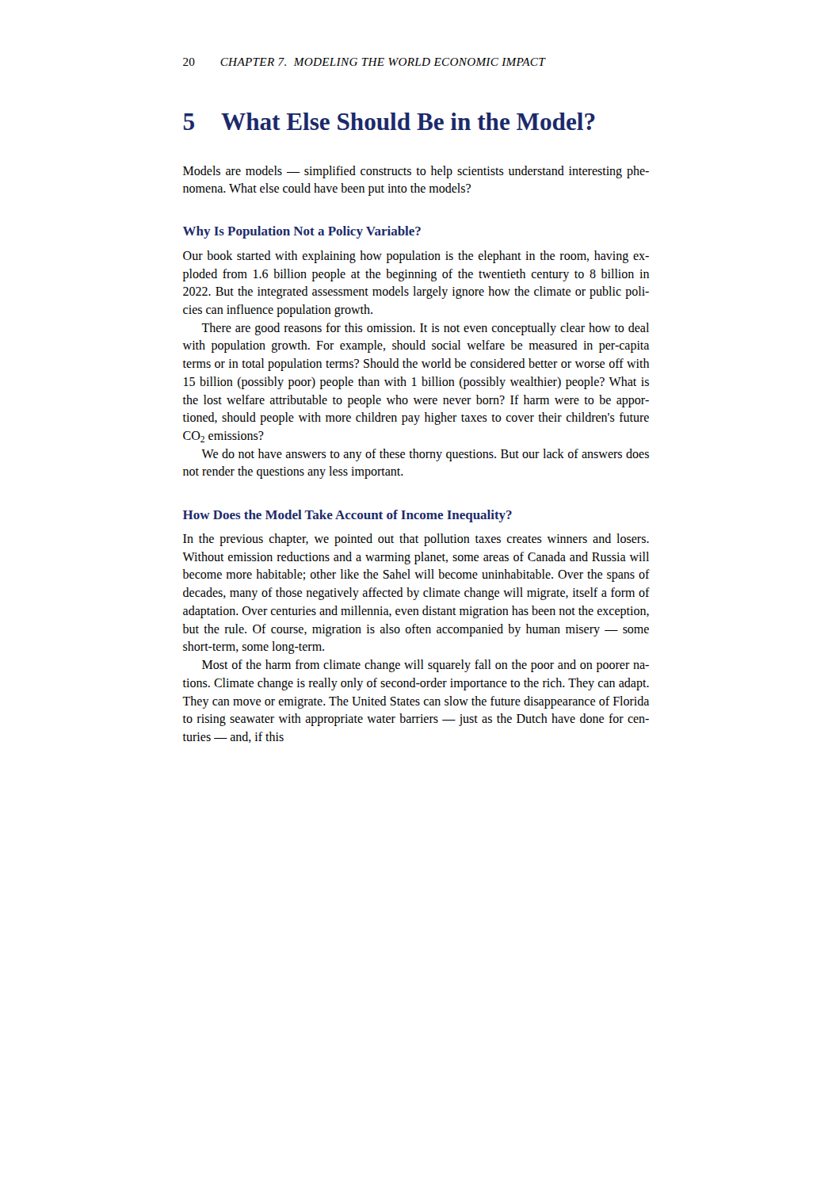20 CHAPTER 7. MODELING THE WORLD ECONOMIC IMPACT
5 What Else Should Be in the Model?
Models are models — simplified constructs to help scientists understand interesting phenomena. What else could have been put into the models?
Why Is Population Not a Policy Variable?
Our book started with explaining how population is the elephant in the room, having exploded from 1.6 billion people at the beginning of the twentieth century to 8 billion in 2022. But the integrated assessment models largely ignore how the climate or public policies can influence population growth.
There are good reasons for this omission. It is not even conceptually clear how to deal with population growth. For example, should social welfare be measured in per-capita terms or in total population terms? Should the world be considered better or worse off with 15 billion (possibly poor) people than with 1 billion (possibly wealthier) people? What is the lost welfare attributable to people who were never born? If harm were to be apportioned, should people with more children pay higher taxes to cover their children's future CO2 emissions?
We do not have answers to any of these thorny questions. But our lack of answers does not render the questions any less important.
How Does the Model Take Account of Income Inequality?
In the previous chapter, we pointed out that pollution taxes creates winners and losers. Without emission reductions and a warming planet, some areas of Canada and Russia will become more habitable; other like the Sahel will become uninhabitable. Over the spans of decades, many of those negatively affected by climate change will migrate, itself a form of adaptation. Over centuries and millennia, even distant migration has been not the exception, but the rule. Of course, migration is also often accompanied by human misery — some short-term, some long-term.
Most of the harm from climate change will squarely fall on the poor and on poorer nations. Climate change is really only of second-order importance to the rich. They can adapt. They can move or emigrate. The United States can slow the future disappearance of Florida to rising seawater with appropriate water barriers — just as the Dutch have done for centuries — and, if this